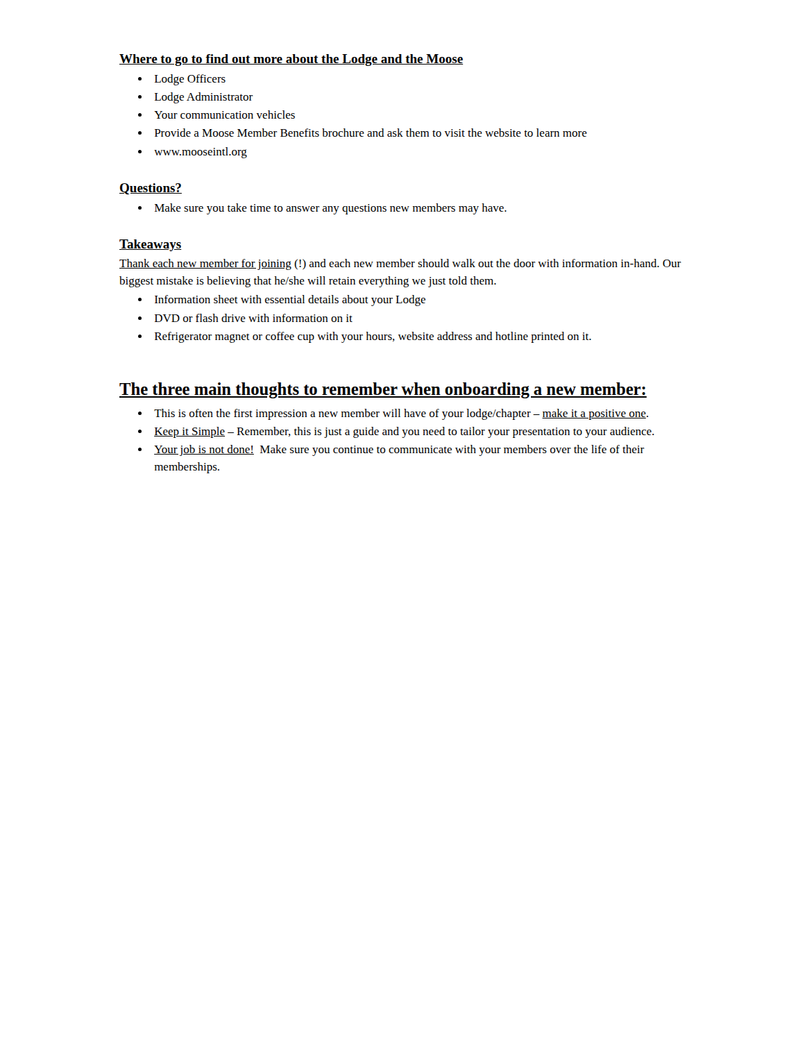Where to go to find out more about the Lodge and the Moose
Lodge Officers
Lodge Administrator
Your communication vehicles
Provide a Moose Member Benefits brochure and ask them to visit the website to learn more
www.mooseintl.org
Questions?
Make sure you take time to answer any questions new members may have.
Takeaways
Thank each new member for joining (!) and each new member should walk out the door with information in-hand. Our biggest mistake is believing that he/she will retain everything we just told them.
Information sheet with essential details about your Lodge
DVD or flash drive with information on it
Refrigerator magnet or coffee cup with your hours, website address and hotline printed on it.
The three main thoughts to remember when onboarding a new member:
This is often the first impression a new member will have of your lodge/chapter – make it a positive one.
Keep it Simple – Remember, this is just a guide and you need to tailor your presentation to your audience.
Your job is not done! Make sure you continue to communicate with your members over the life of their memberships.